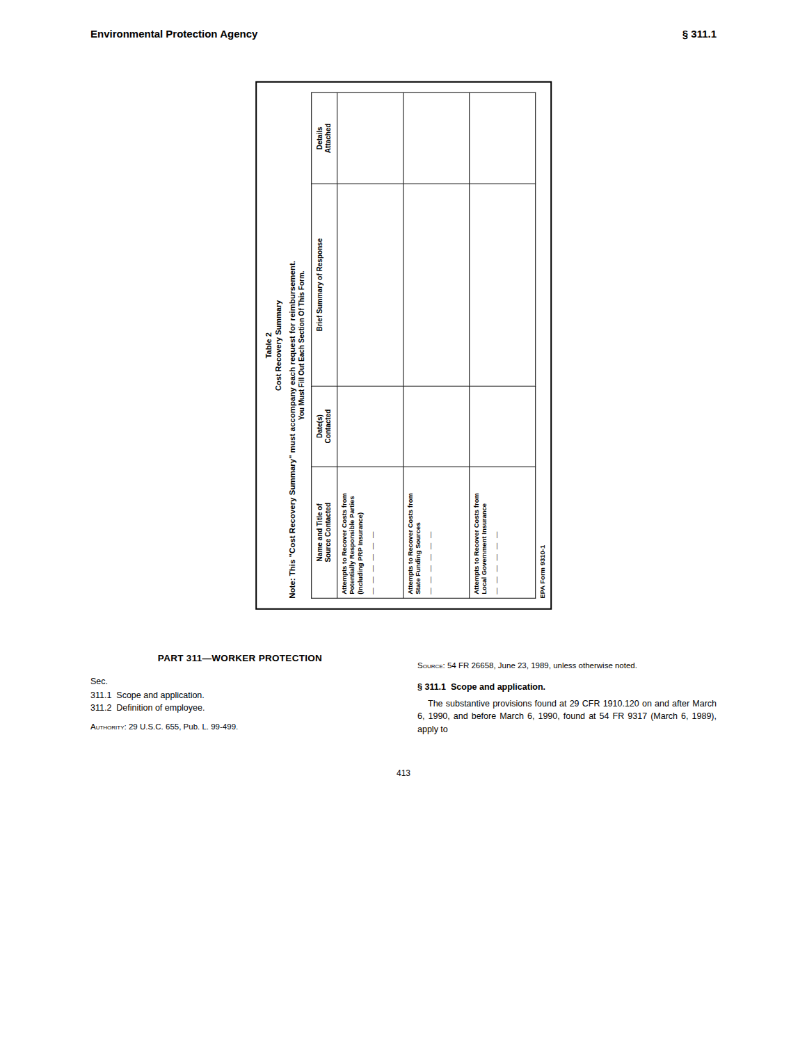Environmental Protection Agency § 311.1
Table 2
Cost Recovery Summary
Note: This "Cost Recovery Summary" must accompany each request for reimbursement.
You Must Fill Out Each Section Of This Form.
| Name and Title of Source Contacted | Date(s) Contacted | Brief Summary of Response | Details Attached |
| --- | --- | --- | --- |
| Attempts to Recover Costs from Potentially Responsible Parties (Including PRP Insurance) — — — — — — | | | |
| Attempts to Recover Costs from State Funding Sources — — — — — — | | | |
| Attempts to Recover Costs from Local Government Insurance — — — — — — | | | |
EPA Form 9310-1
PART 311—WORKER PROTECTION
Sec.
311.1 Scope and application.
311.2 Definition of employee.
Authority: 29 U.S.C. 655, Pub. L. 99-499.
Source: 54 FR 26658, June 23, 1989, unless otherwise noted.
§ 311.1 Scope and application.
The substantive provisions found at 29 CFR 1910.120 on and after March 6, 1990, and before March 6, 1990, found at 54 FR 9317 (March 6, 1989), apply to
413